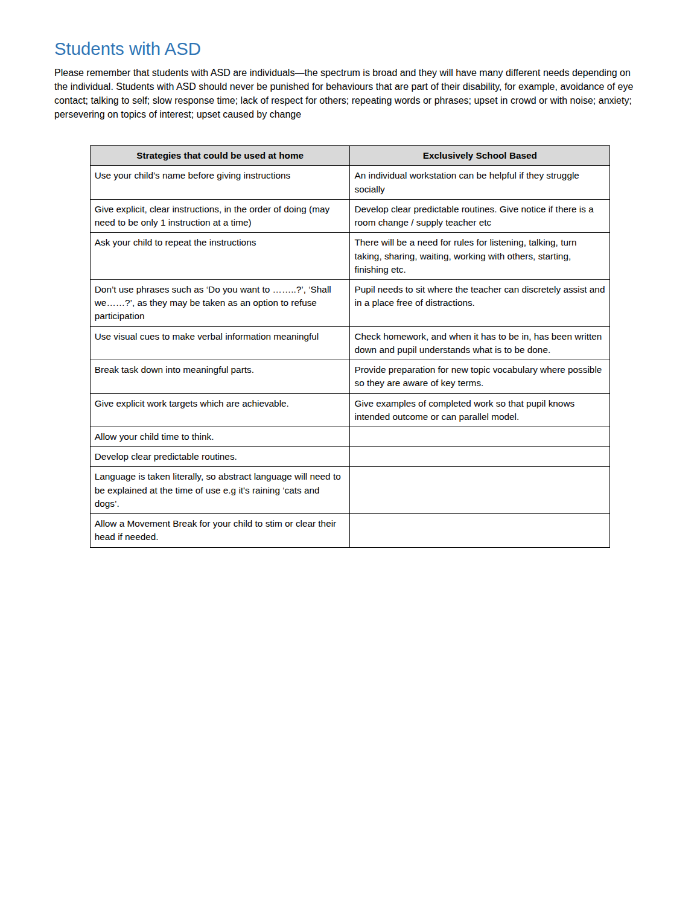Students with ASD
Please remember that students with ASD are individuals—the spectrum is broad and they will have many different needs depending on the individual. Students with ASD should never be punished for behaviours that are part of their disability, for example, avoidance of eye contact; talking to self; slow response time; lack of respect for others; repeating words or phrases; upset in crowd or with noise; anxiety; persevering on topics of interest; upset caused by change
| Strategies that could be used at home | Exclusively School Based |
| --- | --- |
| Use your child’s name before giving instructions | An individual workstation can be helpful if they struggle socially |
| Give explicit, clear instructions, in the order of doing (may need to be only 1 instruction at a time) | Develop clear predictable routines. Give notice if there is a room change / supply teacher etc |
| Ask your child to repeat the instructions | There will be a need for rules for listening, talking, turn taking, sharing, waiting, working with others, starting, finishing etc. |
| Don’t use phrases such as ‘Do you want to ……..?’, ‘Shall we……?’, as they may be taken as an option to refuse participation | Pupil needs to sit where the teacher can discretely assist and in a place free of distractions. |
| Use visual cues to make verbal information meaningful | Check homework, and when it has to be in, has been written down and pupil understands what is to be done. |
| Break task down into meaningful parts. | Provide preparation for new topic vocabulary where possible so they are aware of key terms. |
| Give explicit work targets which are achievable. | Give examples of completed work so that pupil knows intended outcome or can parallel model. |
| Allow your child time to think. | |
| Develop clear predictable routines. | |
| Language is taken literally, so abstract language will need to be explained at the time of use e.g it's raining ‘cats and dogs’. | |
| Allow a Movement Break for your child to stim or clear their head if needed. | |